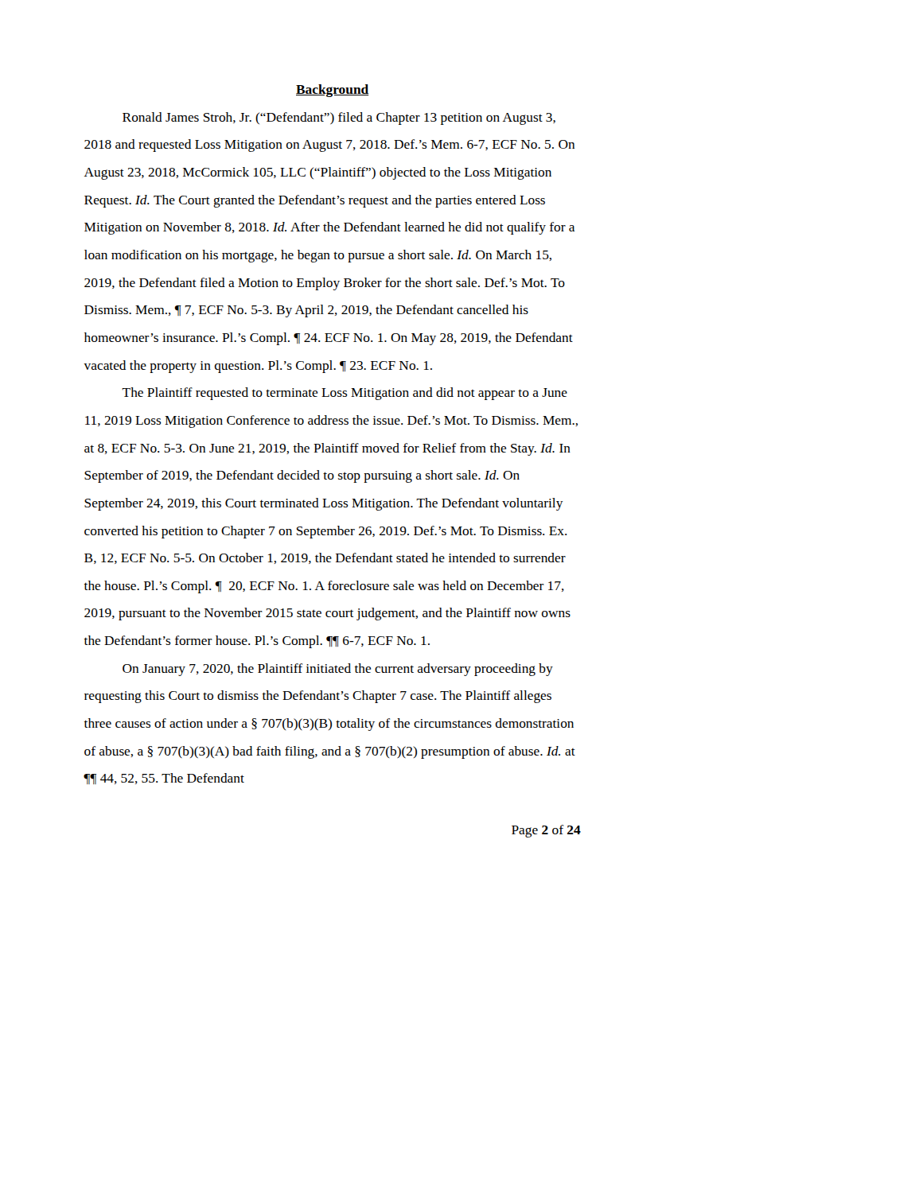Background
Ronald James Stroh, Jr. (“Defendant”) filed a Chapter 13 petition on August 3, 2018 and requested Loss Mitigation on August 7, 2018. Def.’s Mem. 6-7, ECF No. 5. On August 23, 2018, McCormick 105, LLC (“Plaintiff”) objected to the Loss Mitigation Request. Id. The Court granted the Defendant’s request and the parties entered Loss Mitigation on November 8, 2018. Id. After the Defendant learned he did not qualify for a loan modification on his mortgage, he began to pursue a short sale. Id. On March 15, 2019, the Defendant filed a Motion to Employ Broker for the short sale. Def.’s Mot. To Dismiss. Mem., ¶ 7, ECF No. 5-3. By April 2, 2019, the Defendant cancelled his homeowner’s insurance. Pl.’s Compl. ¶ 24. ECF No. 1. On May 28, 2019, the Defendant vacated the property in question. Pl.’s Compl. ¶ 23. ECF No. 1.
The Plaintiff requested to terminate Loss Mitigation and did not appear to a June 11, 2019 Loss Mitigation Conference to address the issue. Def.’s Mot. To Dismiss. Mem., at 8, ECF No. 5-3. On June 21, 2019, the Plaintiff moved for Relief from the Stay. Id. In September of 2019, the Defendant decided to stop pursuing a short sale. Id. On September 24, 2019, this Court terminated Loss Mitigation. The Defendant voluntarily converted his petition to Chapter 7 on September 26, 2019. Def.’s Mot. To Dismiss. Ex. B, 12, ECF No. 5-5. On October 1, 2019, the Defendant stated he intended to surrender the house. Pl.’s Compl. ¶ 20, ECF No. 1. A foreclosure sale was held on December 17, 2019, pursuant to the November 2015 state court judgement, and the Plaintiff now owns the Defendant’s former house. Pl.’s Compl. ¶¶ 6-7, ECF No. 1.
On January 7, 2020, the Plaintiff initiated the current adversary proceeding by requesting this Court to dismiss the Defendant’s Chapter 7 case. The Plaintiff alleges three causes of action under a § 707(b)(3)(B) totality of the circumstances demonstration of abuse, a § 707(b)(3)(A) bad faith filing, and a § 707(b)(2) presumption of abuse. Id. at ¶¶ 44, 52, 55. The Defendant
Page 2 of 24